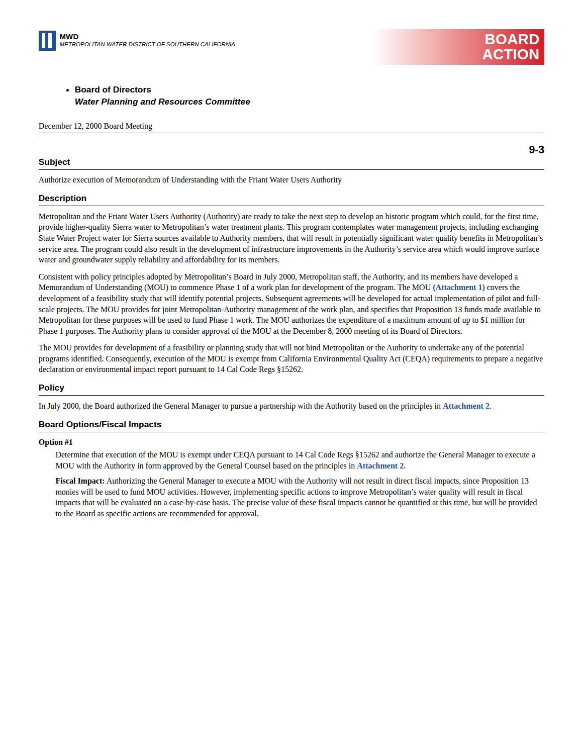MWD
METROPOLITAN WATER DISTRICT OF SOUTHERN CALIFORNIA
BOARD ACTION
Board of Directors Water Planning and Resources Committee
December 12, 2000 Board Meeting
9-3
Subject
Authorize execution of Memorandum of Understanding with the Friant Water Users Authority
Description
Metropolitan and the Friant Water Users Authority (Authority) are ready to take the next step to develop an historic program which could, for the first time, provide higher-quality Sierra water to Metropolitan’s water treatment plants. This program contemplates water management projects, including exchanging State Water Project water for Sierra sources available to Authority members, that will result in potentially significant water quality benefits in Metropolitan’s service area. The program could also result in the development of infrastructure improvements in the Authority’s service area which would improve surface water and groundwater supply reliability and affordability for its members.
Consistent with policy principles adopted by Metropolitan’s Board in July 2000, Metropolitan staff, the Authority, and its members have developed a Memorandum of Understanding (MOU) to commence Phase 1 of a work plan for development of the program. The MOU (Attachment 1) covers the development of a feasibility study that will identify potential projects. Subsequent agreements will be developed for actual implementation of pilot and full-scale projects. The MOU provides for joint Metropolitan-Authority management of the work plan, and specifies that Proposition 13 funds made available to Metropolitan for these purposes will be used to fund Phase 1 work. The MOU authorizes the expenditure of a maximum amount of up to $1 million for Phase 1 purposes. The Authority plans to consider approval of the MOU at the December 8, 2000 meeting of its Board of Directors.
The MOU provides for development of a feasibility or planning study that will not bind Metropolitan or the Authority to undertake any of the potential programs identified. Consequently, execution of the MOU is exempt from California Environmental Quality Act (CEQA) requirements to prepare a negative declaration or environmental impact report pursuant to 14 Cal Code Regs §15262.
Policy
In July 2000, the Board authorized the General Manager to pursue a partnership with the Authority based on the principles in Attachment 2.
Board Options/Fiscal Impacts
Option #1
Determine that execution of the MOU is exempt under CEQA pursuant to 14 Cal Code Regs §15262 and authorize the General Manager to execute a MOU with the Authority in form approved by the General Counsel based on the principles in Attachment 2.
Fiscal Impact: Authorizing the General Manager to execute a MOU with the Authority will not result in direct fiscal impacts, since Proposition 13 monies will be used to fund MOU activities. However, implementing specific actions to improve Metropolitan’s water quality will result in fiscal impacts that will be evaluated on a case-by-case basis. The precise value of these fiscal impacts cannot be quantified at this time, but will be provided to the Board as specific actions are recommended for approval.